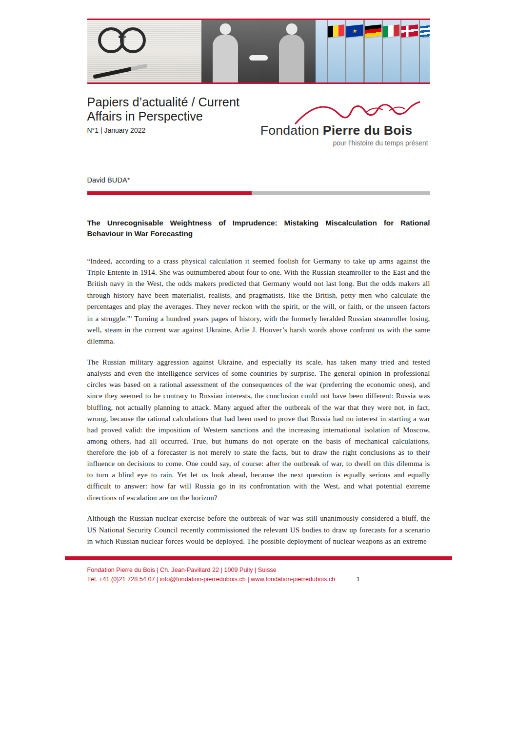Papiers d’actualité / Current Affairs in Perspective
N°1 | January 2022
Fondation Pierre du Bois
pour l’histoire du temps présent
David BUDA*
The Unrecognisable Weightness of Imprudence: Mistaking Miscalculation for Rational Behaviour in War Forecasting
“Indeed, according to a crass physical calculation it seemed foolish for Germany to take up arms against the Triple Entente in 1914. She was outnumbered about four to one. With the Russian steamroller to the East and the British navy in the West, the odds makers predicted that Germany would not last long. But the odds makers all through history have been materialist, realists, and pragmatists, like the British, petty men who calculate the percentages and play the averages. They never reckon with the spirit, or the will, or faith, or the unseen factors in a struggle.”i Turning a hundred years pages of history, with the formerly heralded Russian steamroller losing, well, steam in the current war against Ukraine, Arlie J. Hoover’s harsh words above confront us with the same dilemma.
The Russian military aggression against Ukraine, and especially its scale, has taken many tried and tested analysts and even the intelligence services of some countries by surprise. The general opinion in professional circles was based on a rational assessment of the consequences of the war (preferring the economic ones), and since they seemed to be contrary to Russian interests, the conclusion could not have been different: Russia was bluffing, not actually planning to attack. Many argued after the outbreak of the war that they were not, in fact, wrong, because the rational calculations that had been used to prove that Russia had no interest in starting a war had proved valid: the imposition of Western sanctions and the increasing international isolation of Moscow, among others, had all occurred. True, but humans do not operate on the basis of mechanical calculations, therefore the job of a forecaster is not merely to state the facts, but to draw the right conclusions as to their influence on decisions to come. One could say, of course: after the outbreak of war, to dwell on this dilemma is to turn a blind eye to rain. Yet let us look ahead, because the next question is equally serious and equally difficult to answer: how far will Russia go in its confrontation with the West, and what potential extreme directions of escalation are on the horizon?
Although the Russian nuclear exercise before the outbreak of war was still unanimously considered a bluff, the US National Security Council recently commissioned the relevant US bodies to draw up forecasts for a scenario in which Russian nuclear forces would be deployed. The possible deployment of nuclear weapons as an extreme
Fondation Pierre du Bois | Ch. Jean-Pavillard 22 | 1009 Pully | Suisse
Tél. +41 (0)21 728 54 07 | info@fondation-pierredubois.ch | www.fondation-pierredubois.ch 1